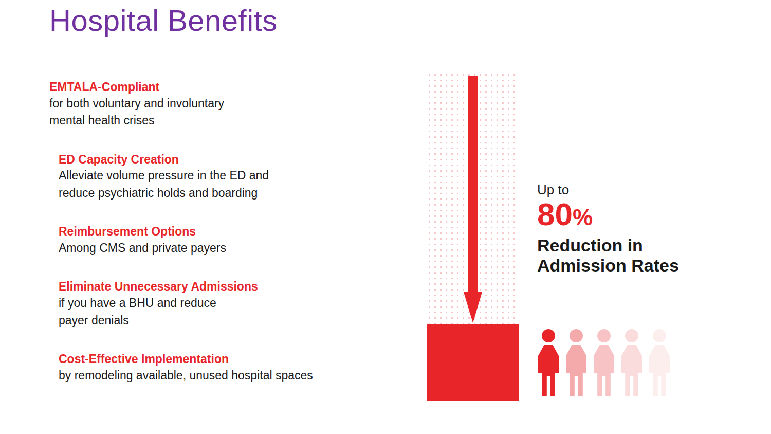Hospital Benefits
EMTALA-Compliant for both voluntary and involuntary
mental health crises
ED Capacity Creation Alleviate volume pressure in the ED and
reduce psychiatric holds and boarding
Reimbursement Options Among CMS and private payers
Eliminate Unnecessary Admissions if you have a BHU and reduce
payer denials
Cost-Effective Implementation by remodeling available, unused hospital spaces
Up to
80%
Reduction in
Admission Rates